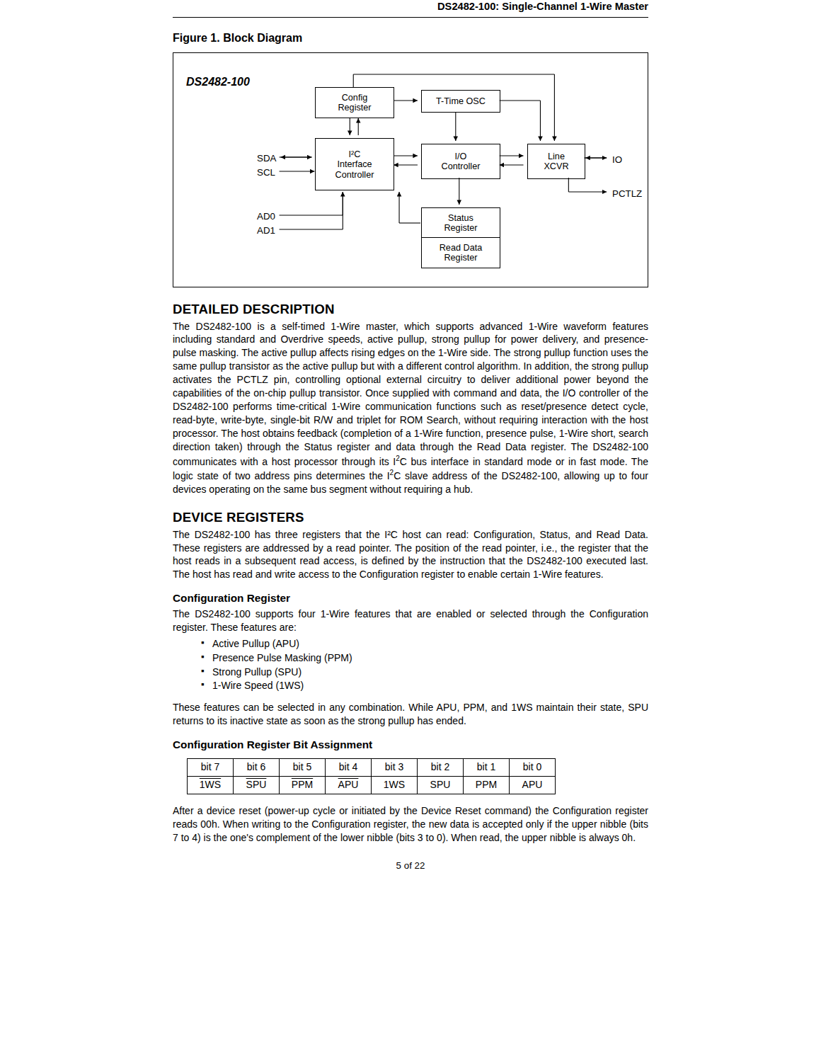DS2482-100: Single-Channel 1-Wire Master
Figure 1. Block Diagram
DS2482-100
Config
Register
T-Time OSC
I²C
Interface
Controller
I/O
Controller
Line
XCVR
Status
Register
Read Data
Register
SDA
SCL
AD0
AD1
IO
PCTLZ
DETAILED DESCRIPTION
The DS2482-100 is a self-timed 1-Wire master, which supports advanced 1-Wire waveform features including standard and Overdrive speeds, active pullup, strong pullup for power delivery, and presence-pulse masking. The active pullup affects rising edges on the 1-Wire side. The strong pullup function uses the same pullup transistor as the active pullup but with a different control algorithm. In addition, the strong pullup activates the PCTLZ pin, controlling optional external circuitry to deliver additional power beyond the capabilities of the on-chip pullup transistor. Once supplied with command and data, the I/O controller of the DS2482-100 performs time-critical 1-Wire communication functions such as reset/presence detect cycle, read-byte, write-byte, single-bit R/W and triplet for ROM Search, without requiring interaction with the host processor. The host obtains feedback (completion of a 1-Wire function, presence pulse, 1-Wire short, search direction taken) through the Status register and data through the Read Data register. The DS2482-100 communicates with a host processor through its I2C bus interface in standard mode or in fast mode. The logic state of two address pins determines the I2C slave address of the DS2482-100, allowing up to four devices operating on the same bus segment without requiring a hub.
DEVICE REGISTERS
The DS2482-100 has three registers that the I²C host can read: Configuration, Status, and Read Data. These registers are addressed by a read pointer. The position of the read pointer, i.e., the register that the host reads in a subsequent read access, is defined by the instruction that the DS2482-100 executed last. The host has read and write access to the Configuration register to enable certain 1-Wire features.
Configuration Register
The DS2482-100 supports four 1-Wire features that are enabled or selected through the Configuration register. These features are:
Active Pullup (APU)
Presence Pulse Masking (PPM)
Strong Pullup (SPU)
1-Wire Speed (1WS)
These features can be selected in any combination. While APU, PPM, and 1WS maintain their state, SPU returns to its inactive state as soon as the strong pullup has ended.
Configuration Register Bit Assignment
| bit 7 | bit 6 | bit 5 | bit 4 | bit 3 | bit 2 | bit 1 | bit 0 |
| 1WS | SPU | PPM | APU | 1WS | SPU | PPM | APU |
After a device reset (power-up cycle or initiated by the Device Reset command) the Configuration register reads 00h. When writing to the Configuration register, the new data is accepted only if the upper nibble (bits 7 to 4) is the one's complement of the lower nibble (bits 3 to 0). When read, the upper nibble is always 0h.
5 of 22